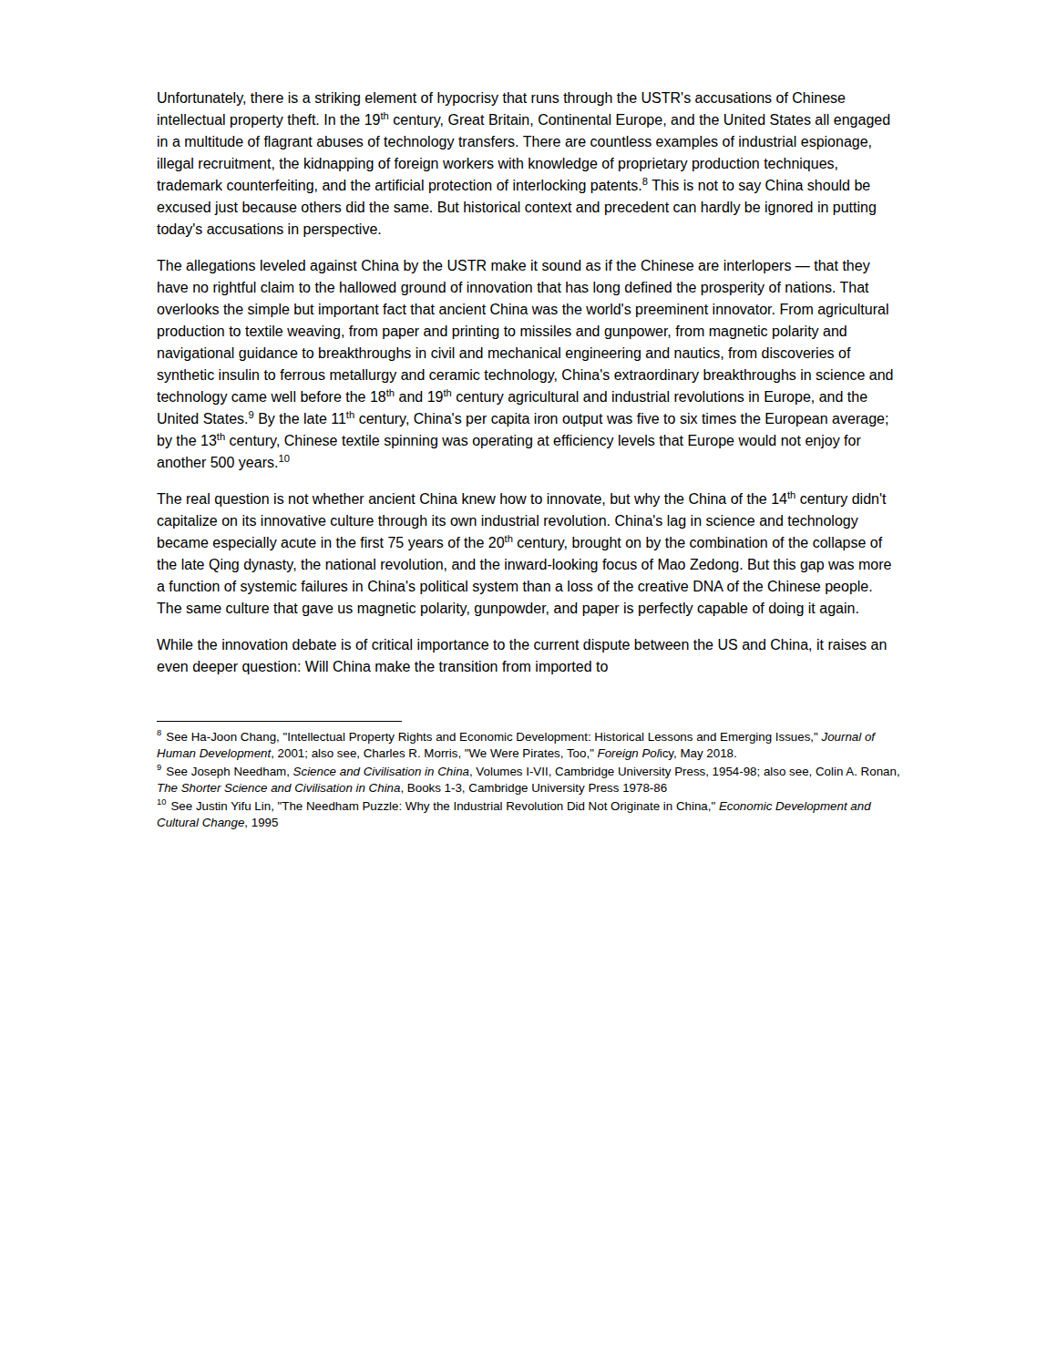Unfortunately, there is a striking element of hypocrisy that runs through the USTR's accusations of Chinese intellectual property theft. In the 19th century, Great Britain, Continental Europe, and the United States all engaged in a multitude of flagrant abuses of technology transfers. There are countless examples of industrial espionage, illegal recruitment, the kidnapping of foreign workers with knowledge of proprietary production techniques, trademark counterfeiting, and the artificial protection of interlocking patents.8 This is not to say China should be excused just because others did the same. But historical context and precedent can hardly be ignored in putting today's accusations in perspective.
The allegations leveled against China by the USTR make it sound as if the Chinese are interlopers — that they have no rightful claim to the hallowed ground of innovation that has long defined the prosperity of nations. That overlooks the simple but important fact that ancient China was the world's preeminent innovator. From agricultural production to textile weaving, from paper and printing to missiles and gunpower, from magnetic polarity and navigational guidance to breakthroughs in civil and mechanical engineering and nautics, from discoveries of synthetic insulin to ferrous metallurgy and ceramic technology, China's extraordinary breakthroughs in science and technology came well before the 18th and 19th century agricultural and industrial revolutions in Europe, and the United States.9 By the late 11th century, China's per capita iron output was five to six times the European average; by the 13th century, Chinese textile spinning was operating at efficiency levels that Europe would not enjoy for another 500 years.10
The real question is not whether ancient China knew how to innovate, but why the China of the 14th century didn't capitalize on its innovative culture through its own industrial revolution. China's lag in science and technology became especially acute in the first 75 years of the 20th century, brought on by the combination of the collapse of the late Qing dynasty, the national revolution, and the inward-looking focus of Mao Zedong. But this gap was more a function of systemic failures in China's political system than a loss of the creative DNA of the Chinese people. The same culture that gave us magnetic polarity, gunpowder, and paper is perfectly capable of doing it again.
While the innovation debate is of critical importance to the current dispute between the US and China, it raises an even deeper question: Will China make the transition from imported to
8 See Ha-Joon Chang, "Intellectual Property Rights and Economic Development: Historical Lessons and Emerging Issues," Journal of Human Development, 2001; also see, Charles R. Morris, "We Were Pirates, Too," Foreign Policy, May 2018.
9 See Joseph Needham, Science and Civilisation in China, Volumes I-VII, Cambridge University Press, 1954-98; also see, Colin A. Ronan, The Shorter Science and Civilisation in China, Books 1-3, Cambridge University Press 1978-86
10 See Justin Yifu Lin, "The Needham Puzzle: Why the Industrial Revolution Did Not Originate in China," Economic Development and Cultural Change, 1995